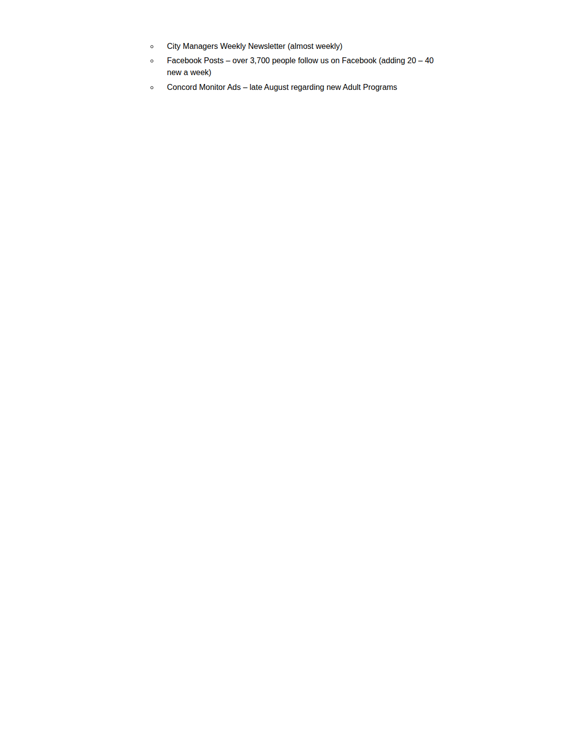City Managers Weekly Newsletter (almost weekly)
Facebook Posts – over 3,700 people follow us on Facebook (adding 20 – 40 new a week)
Concord Monitor Ads – late August regarding new Adult Programs